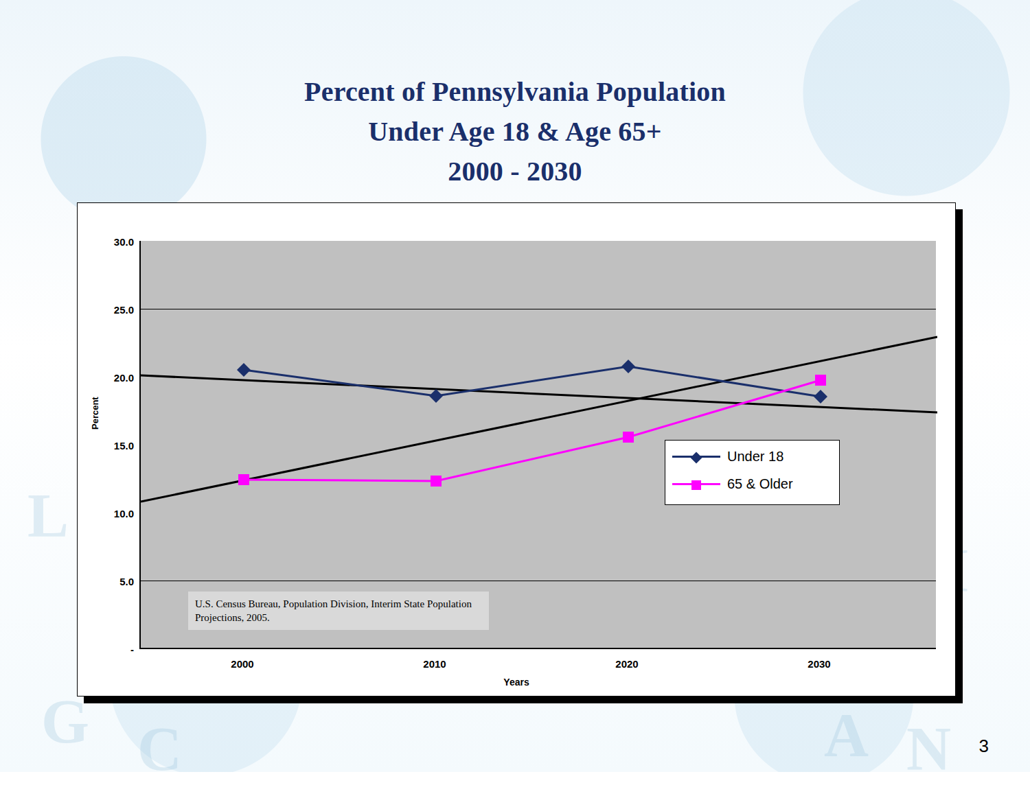L O G C A H A N
Percent of Pennsylvania Population
Under Age 18 & Age 65+
2000 - 2030
Percent
30.0
25.0
20.0
15.0
10.0
5.0
-
2000
2010
2020
2030
Years
Under 18
65 & Older
U.S. Census Bureau, Population Division, Interim State Population Projections, 2005.
3